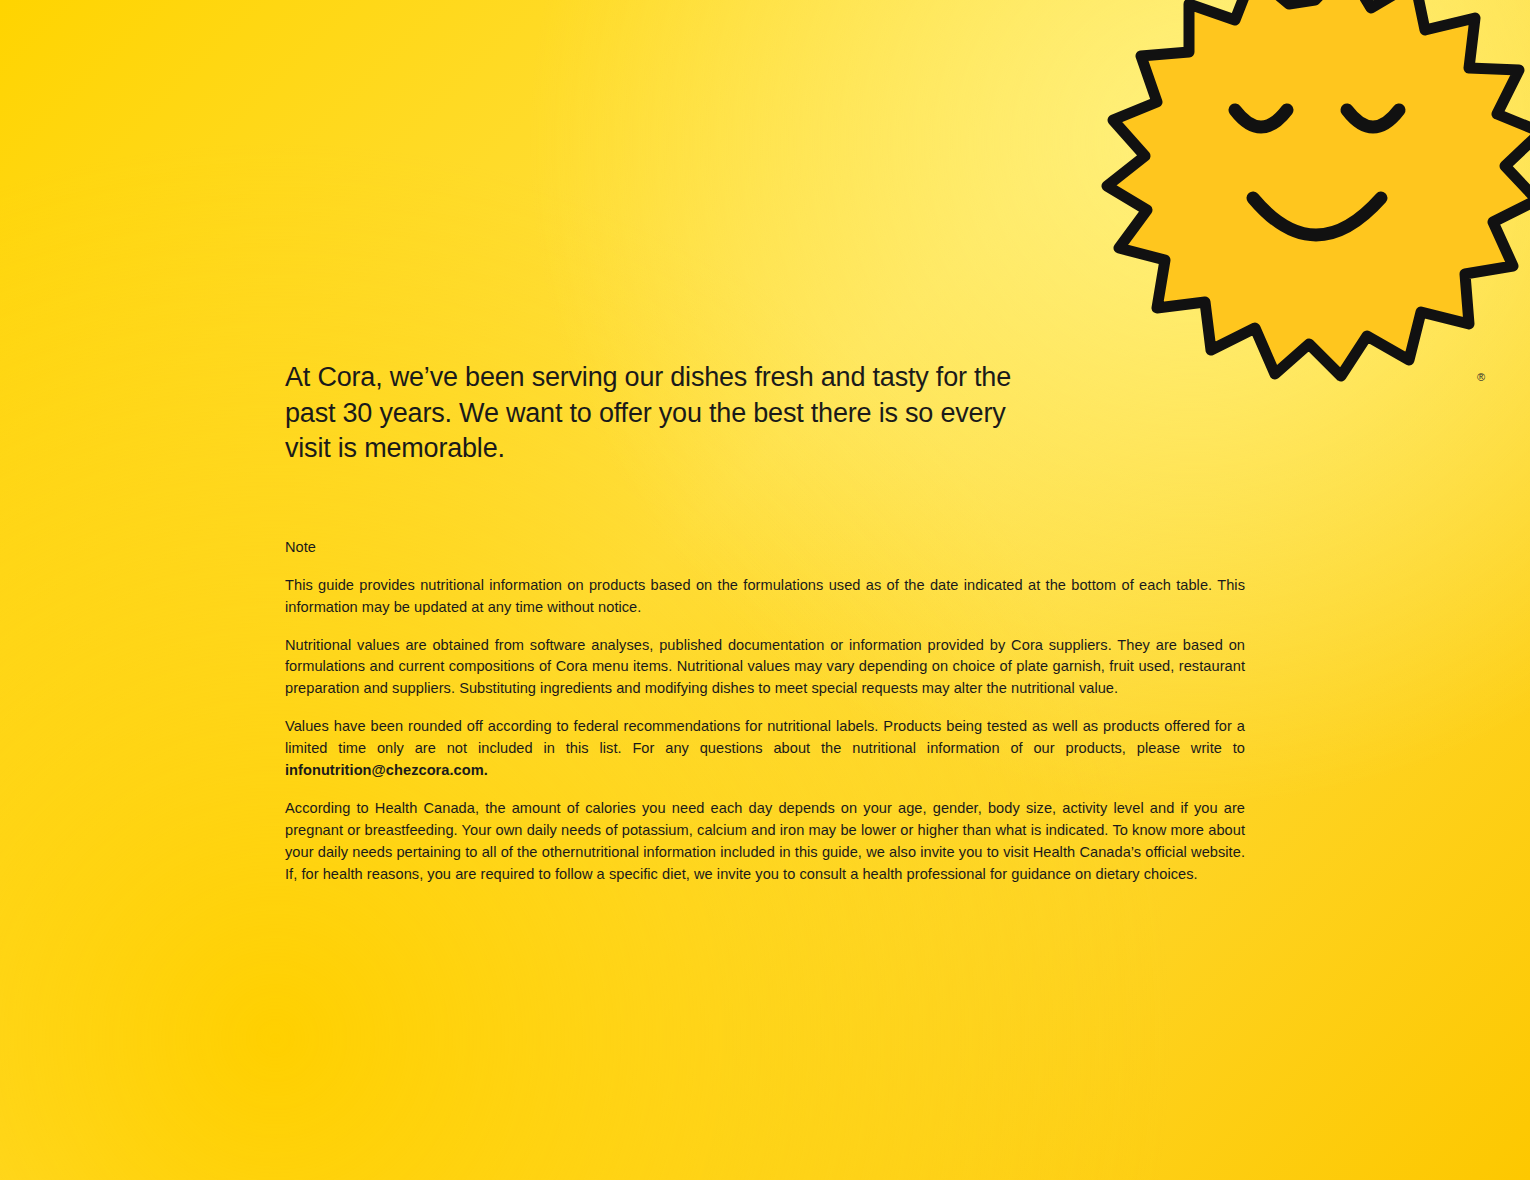®
At Cora, we’ve been serving our dishes fresh and tasty for the past 30 years. We want to offer you the best there is so every visit is memorable.
Note
This guide provides nutritional information on products based on the formulations used as of the date indicated at the bottom of each table. This information may be updated at any time without notice.
Nutritional values are obtained from software analyses, published documentation or information provided by Cora suppliers. They are based on formulations and current compositions of Cora menu items. Nutritional values may vary depending on choice of plate garnish, fruit used, restaurant preparation and suppliers. Substituting ingredients and modifying dishes to meet special requests may alter the nutritional value.
Values have been rounded off according to federal recommendations for nutritional labels. Products being tested as well as products offered for a limited time only are not included in this list. For any questions about the nutritional information of our products, please write to infonutrition@chezcora.com.
According to Health Canada, the amount of calories you need each day depends on your age, gender, body size, activity level and if you are pregnant or breastfeeding. Your own daily needs of potassium, calcium and iron may be lower or higher than what is indicated. To know more about your daily needs pertaining to all of the othernutritional information included in this guide, we also invite you to visit Health Canada’s official website. If, for health reasons, you are required to follow a specific diet, we invite you to consult a health professional for guidance on dietary choices.